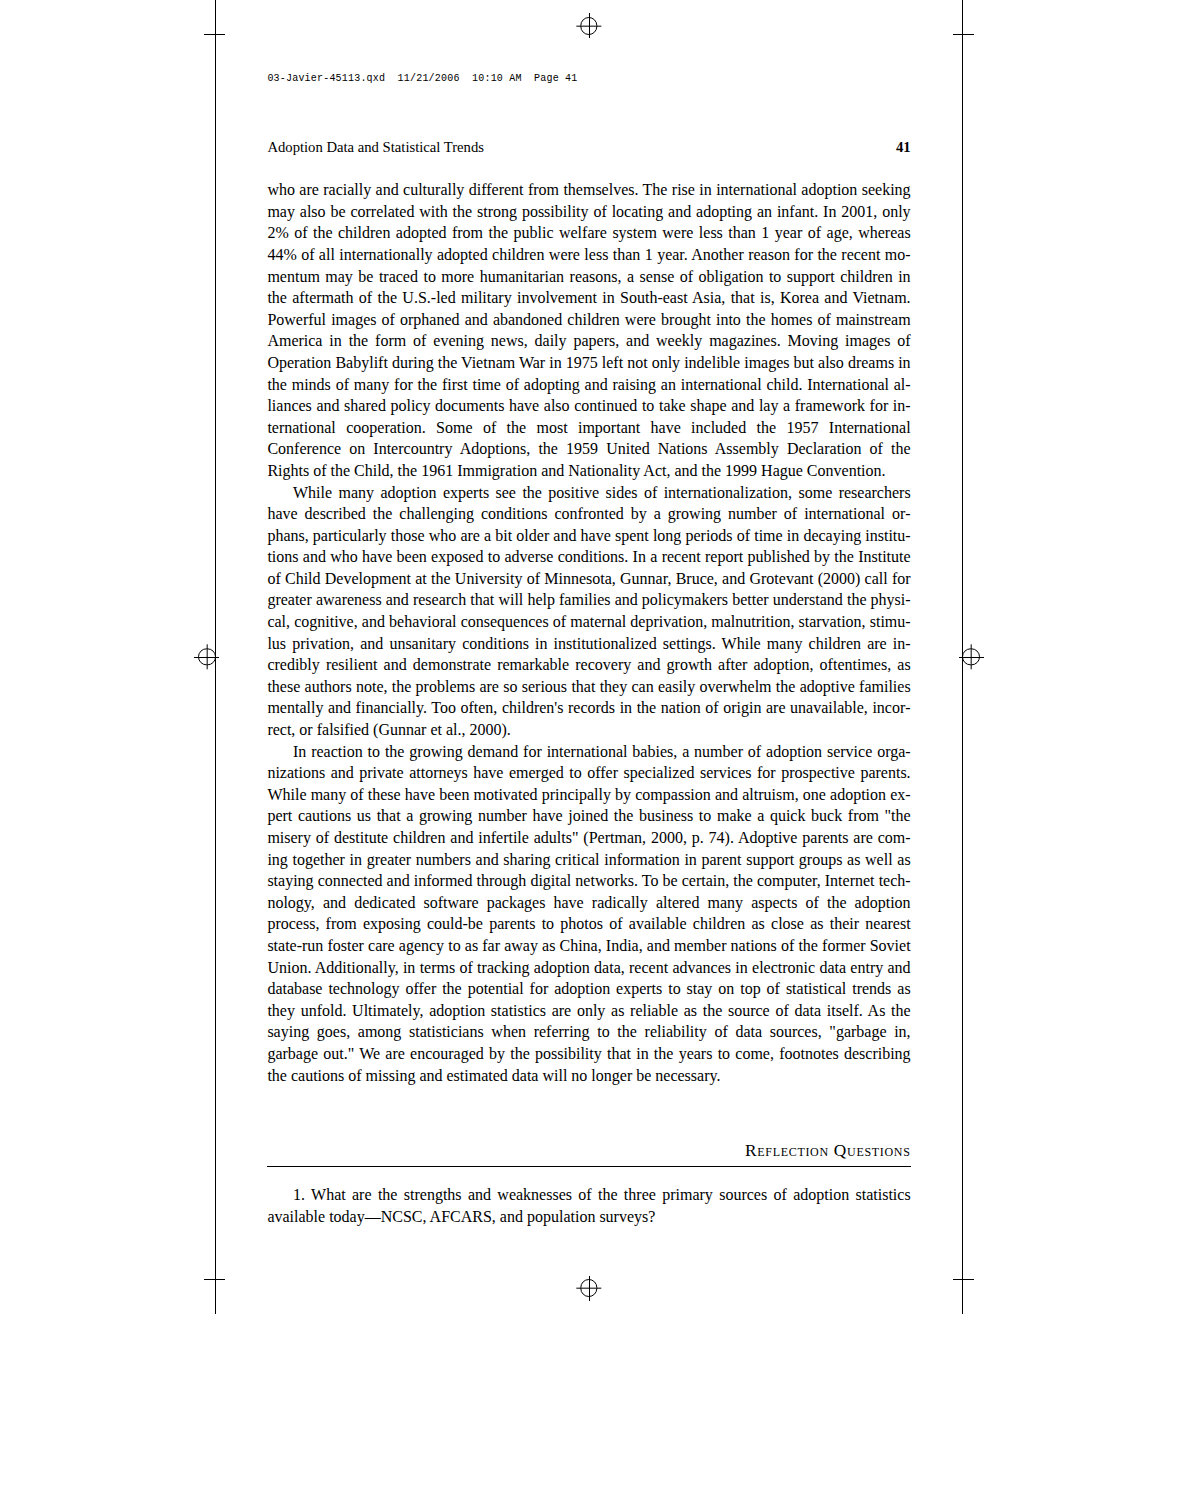03-Javier-45113.qxd 11/21/2006 10:10 AM Page 41
Adoption Data and Statistical Trends 41
who are racially and culturally different from themselves. The rise in international adoption seeking may also be correlated with the strong possibility of locating and adopting an infant. In 2001, only 2% of the children adopted from the public welfare system were less than 1 year of age, whereas 44% of all internationally adopted children were less than 1 year. Another reason for the recent momentum may be traced to more humanitarian reasons, a sense of obligation to support children in the aftermath of the U.S.-led military involvement in South-east Asia, that is, Korea and Vietnam. Powerful images of orphaned and abandoned children were brought into the homes of mainstream America in the form of evening news, daily papers, and weekly magazines. Moving images of Operation Babylift during the Vietnam War in 1975 left not only indelible images but also dreams in the minds of many for the first time of adopting and raising an international child. International alliances and shared policy documents have also continued to take shape and lay a framework for international cooperation. Some of the most important have included the 1957 International Conference on Intercountry Adoptions, the 1959 United Nations Assembly Declaration of the Rights of the Child, the 1961 Immigration and Nationality Act, and the 1999 Hague Convention.
While many adoption experts see the positive sides of internationalization, some researchers have described the challenging conditions confronted by a growing number of international orphans, particularly those who are a bit older and have spent long periods of time in decaying institutions and who have been exposed to adverse conditions. In a recent report published by the Institute of Child Development at the University of Minnesota, Gunnar, Bruce, and Grotevant (2000) call for greater awareness and research that will help families and policymakers better understand the physical, cognitive, and behavioral consequences of maternal deprivation, malnutrition, starvation, stimulus privation, and unsanitary conditions in institutionalized settings. While many children are incredibly resilient and demonstrate remarkable recovery and growth after adoption, oftentimes, as these authors note, the problems are so serious that they can easily overwhelm the adoptive families mentally and financially. Too often, children's records in the nation of origin are unavailable, incorrect, or falsified (Gunnar et al., 2000).
In reaction to the growing demand for international babies, a number of adoption service organizations and private attorneys have emerged to offer specialized services for prospective parents. While many of these have been motivated principally by compassion and altruism, one adoption expert cautions us that a growing number have joined the business to make a quick buck from "the misery of destitute children and infertile adults" (Pertman, 2000, p. 74). Adoptive parents are coming together in greater numbers and sharing critical information in parent support groups as well as staying connected and informed through digital networks. To be certain, the computer, Internet technology, and dedicated software packages have radically altered many aspects of the adoption process, from exposing could-be parents to photos of available children as close as their nearest state-run foster care agency to as far away as China, India, and member nations of the former Soviet Union. Additionally, in terms of tracking adoption data, recent advances in electronic data entry and database technology offer the potential for adoption experts to stay on top of statistical trends as they unfold. Ultimately, adoption statistics are only as reliable as the source of data itself. As the saying goes, among statisticians when referring to the reliability of data sources, "garbage in, garbage out." We are encouraged by the possibility that in the years to come, footnotes describing the cautions of missing and estimated data will no longer be necessary.
Reflection Questions
1. What are the strengths and weaknesses of the three primary sources of adoption statistics available today—NCSC, AFCARS, and population surveys?